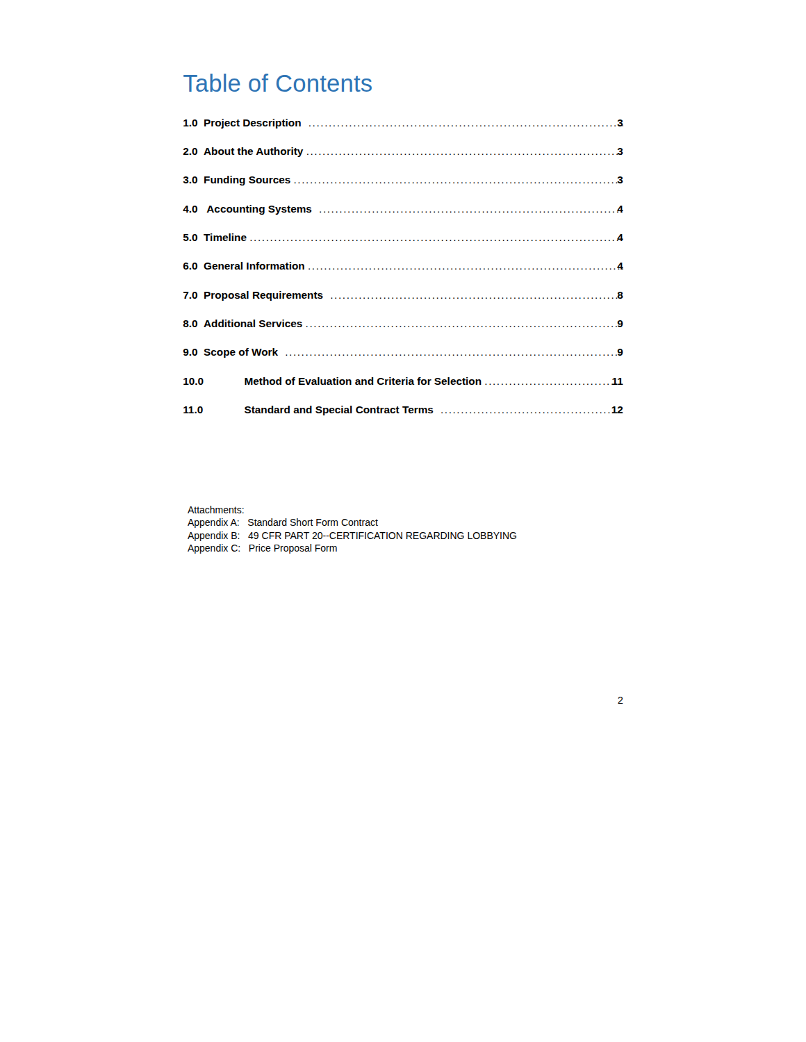Table of Contents
3 1.0 Project Description .........................................................................................................................................
3 2.0 About the Authority .............................................................................................................................................
3 3.0 Funding Sources ..................................................................................................................................................
4 4.0 Accounting Systems .........................................................................................................................................
4 5.0 Timeline .............................................................................................................................................................
4 6.0 General Information .............................................................................................................................................
8 7.0 Proposal Requirements .....................................................................................................................................
9 8.0 Additional Services ..............................................................................................................................................
9 9.0 Scope of Work .....................................................................................................................................................
11 10.0 Method of Evaluation and Criteria for Selection .......................................................................................
12 11.0 Standard and Special Contract Terms .....................................................................................................
Attachments:
Appendix A: Standard Short Form Contract
Appendix B: 49 CFR PART 20--CERTIFICATION REGARDING LOBBYING
Appendix C: Price Proposal Form
2